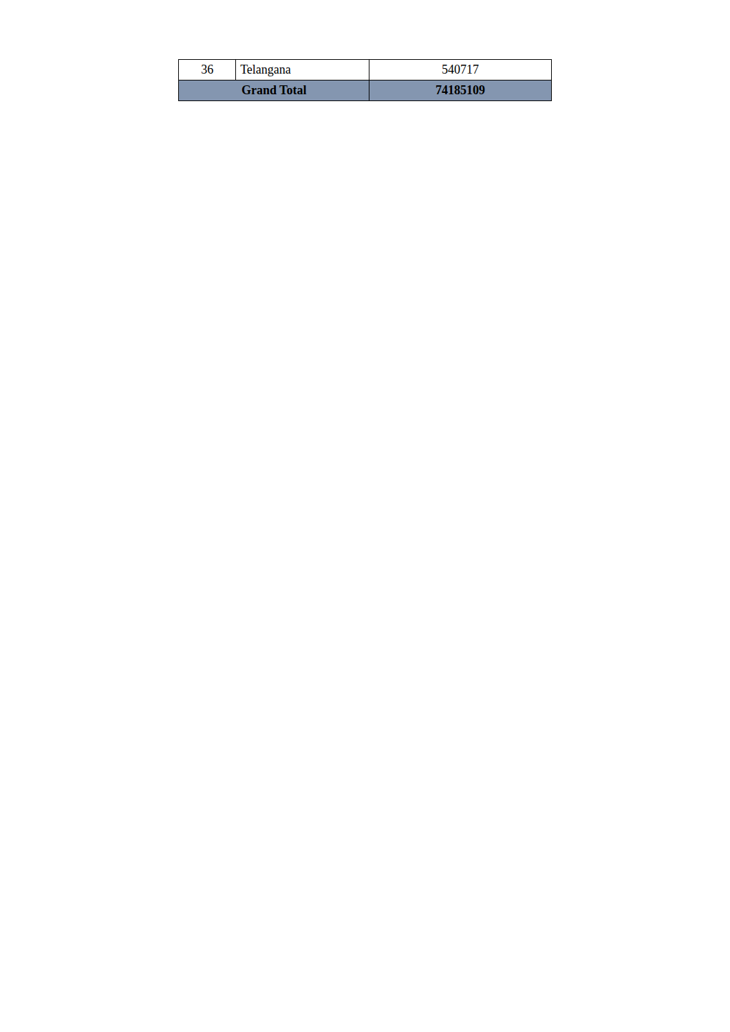| 36 | Telangana | 540717 |
| Grand Total | 74185109 |